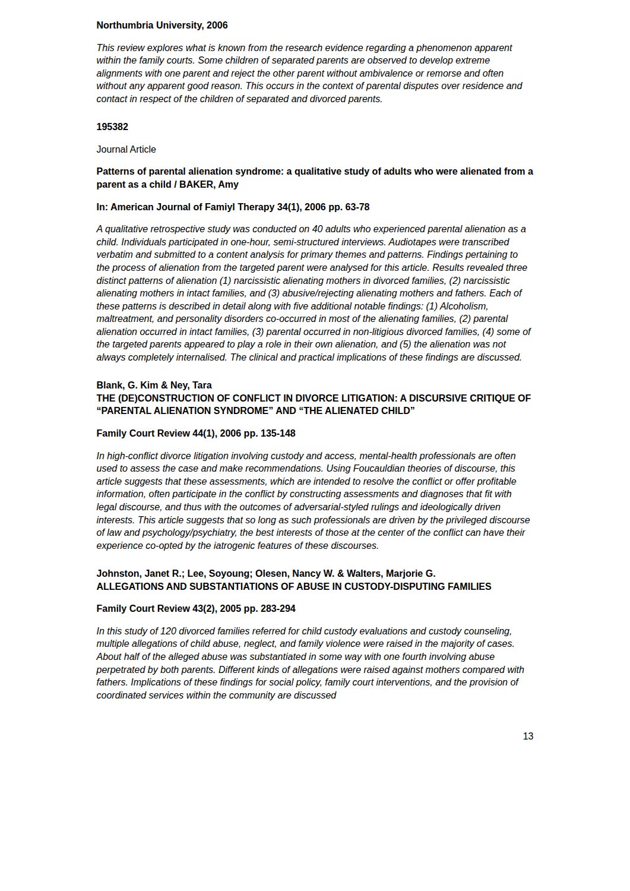Northumbria University, 2006
This review explores what is known from the research evidence regarding a phenomenon apparent within the family courts. Some children of separated parents are observed to develop extreme alignments with one parent and reject the other parent without ambivalence or remorse and often without any apparent good reason. This occurs in the context of parental disputes over residence and contact in respect of the children of separated and divorced parents.
195382
Journal Article
Patterns of parental alienation syndrome: a qualitative study of adults who were alienated from a parent as a child / BAKER, Amy
In: American Journal of Famiyl Therapy 34(1), 2006 pp. 63-78
A qualitative retrospective study was conducted on 40 adults who experienced parental alienation as a child. Individuals participated in one-hour, semi-structured interviews. Audiotapes were transcribed verbatim and submitted to a content analysis for primary themes and patterns. Findings pertaining to the process of alienation from the targeted parent were analysed for this article. Results revealed three distinct patterns of alienation (1) narcissistic alienating mothers in divorced families, (2) narcissistic alienating mothers in intact families, and (3) abusive/rejecting alienating mothers and fathers. Each of these patterns is described in detail along with five additional notable findings: (1) Alcoholism, maltreatment, and personality disorders co-occurred in most of the alienating families, (2) parental alienation occurred in intact families, (3) parental occurred in non-litigious divorced families, (4) some of the targeted parents appeared to play a role in their own alienation, and (5) the alienation was not always completely internalised. The clinical and practical implications of these findings are discussed.
Blank, G. Kim & Ney, Tara
THE (DE)CONSTRUCTION OF CONFLICT IN DIVORCE LITIGATION: A DISCURSIVE CRITIQUE OF “PARENTAL ALIENATION SYNDROME” AND “THE ALIENATED CHILD”
Family Court Review 44(1), 2006 pp. 135-148
In high-conflict divorce litigation involving custody and access, mental-health professionals are often used to assess the case and make recommendations. Using Foucauldian theories of discourse, this article suggests that these assessments, which are intended to resolve the conflict or offer profitable information, often participate in the conflict by constructing assessments and diagnoses that fit with legal discourse, and thus with the outcomes of adversarial-styled rulings and ideologically driven interests. This article suggests that so long as such professionals are driven by the privileged discourse of law and psychology/psychiatry, the best interests of those at the center of the conflict can have their experience co-opted by the iatrogenic features of these discourses.
Johnston, Janet R.; Lee, Soyoung; Olesen, Nancy W. & Walters, Marjorie G.
ALLEGATIONS AND SUBSTANTIATIONS OF ABUSE IN CUSTODY-DISPUTING FAMILIES
Family Court Review 43(2), 2005 pp. 283-294
In this study of 120 divorced families referred for child custody evaluations and custody counseling, multiple allegations of child abuse, neglect, and family violence were raised in the majority of cases. About half of the alleged abuse was substantiated in some way with one fourth involving abuse perpetrated by both parents. Different kinds of allegations were raised against mothers compared with fathers. Implications of these findings for social policy, family court interventions, and the provision of coordinated services within the community are discussed
13